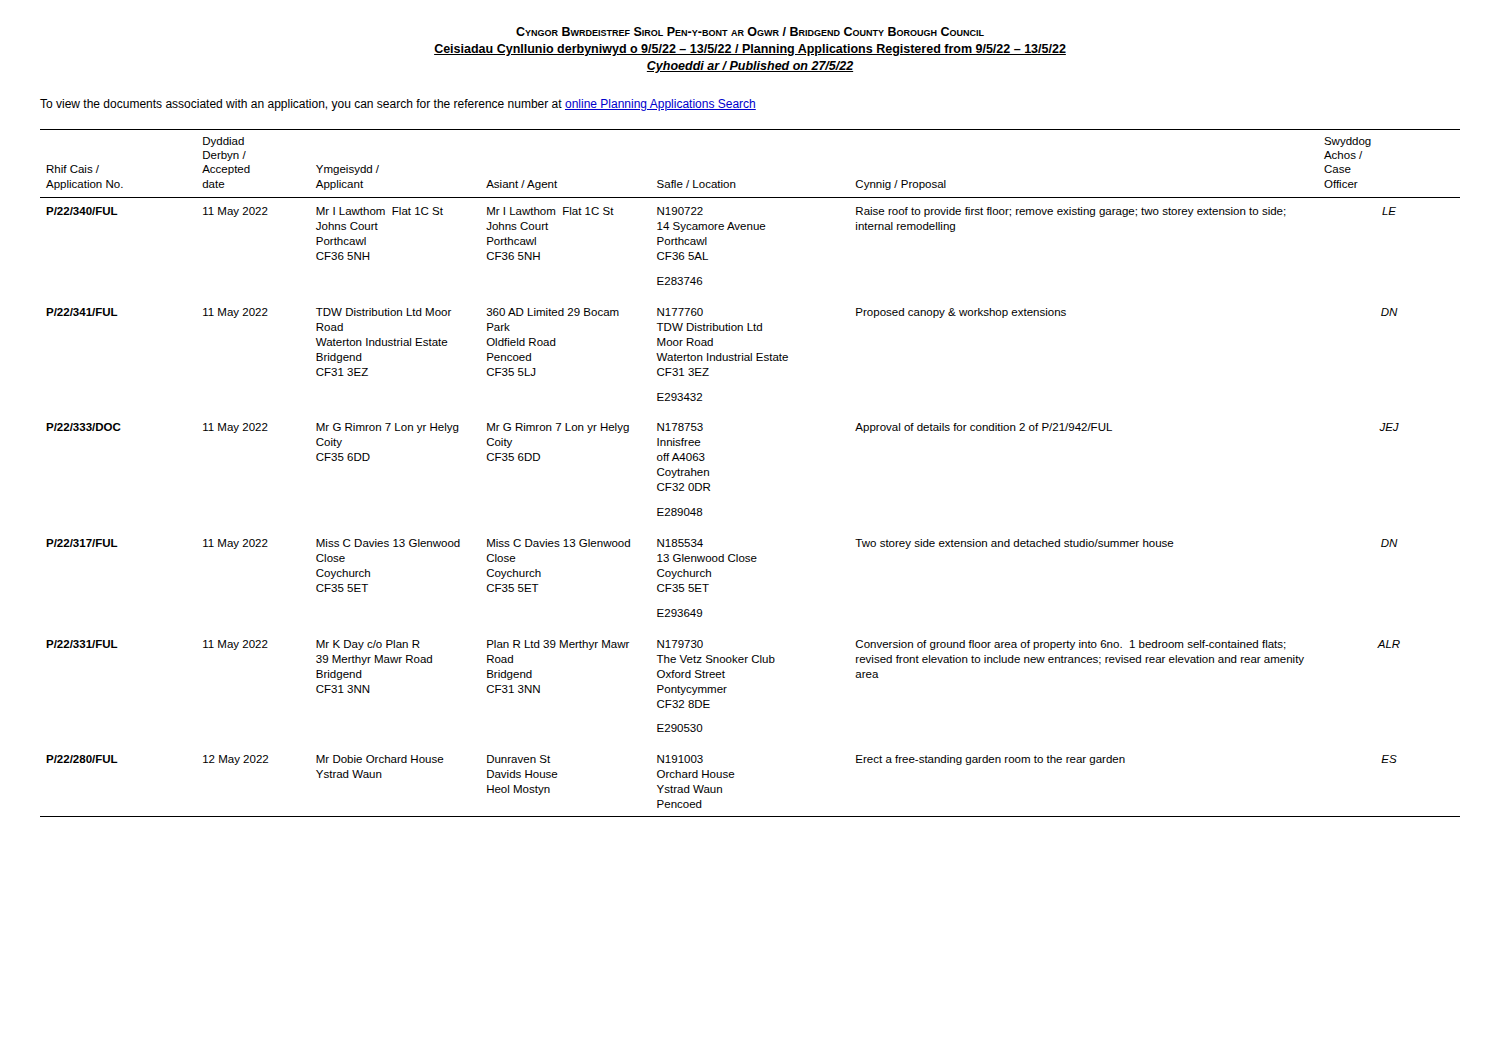Cyngor Bwrdeistref Sirol Pen-y-bont ar Ogwr / Bridgend County Borough Council
Ceisiadau Cynllunio derbyniwyd o 9/5/22 – 13/5/22 / Planning Applications Registered from 9/5/22 – 13/5/22
Cyhoeddi ar / Published on 27/5/22
To view the documents associated with an application, you can search for the reference number at online Planning Applications Search
| Rhif Cais / Application No. | Dyddiad Derbyn / Accepted date | Ymgeisydd / Applicant | Asiant / Agent | Safle / Location | Cynnig / Proposal | Swyddog Achos / Case Officer |
| --- | --- | --- | --- | --- | --- | --- |
| P/22/340/FUL | 11 May 2022 | Mr I Lawthom Flat 1C St Johns Court Porthcawl CF36 5NH | Mr I Lawthom Flat 1C St Johns Court Porthcawl CF36 5NH | N190722 14 Sycamore Avenue Porthcawl CF36 5AL E283746 | Raise roof to provide first floor; remove existing garage; two storey extension to side; internal remodelling | LE |
| P/22/341/FUL | 11 May 2022 | TDW Distribution Ltd Moor Road Waterton Industrial Estate Bridgend CF31 3EZ | 360 AD Limited 29 Bocam Park Oldfield Road Pencoed CF35 5LJ | N177760 TDW Distribution Ltd Moor Road Waterton Industrial Estate CF31 3EZ E293432 | Proposed canopy & workshop extensions | DN |
| P/22/333/DOC | 11 May 2022 | Mr G Rimron 7 Lon yr Helyg Coity CF35 6DD | Mr G Rimron 7 Lon yr Helyg Coity CF35 6DD | N178753 Innisfree off A4063 Coytrahen CF32 0DR E289048 | Approval of details for condition 2 of P/21/942/FUL | JEJ |
| P/22/317/FUL | 11 May 2022 | Miss C Davies 13 Glenwood Close Coychurch CF35 5ET | Miss C Davies 13 Glenwood Close Coychurch CF35 5ET | N185534 13 Glenwood Close Coychurch CF35 5ET E293649 | Two storey side extension and detached studio/summer house | DN |
| P/22/331/FUL | 11 May 2022 | Mr K Day c/o Plan R 39 Merthyr Mawr Road Bridgend CF31 3NN | Plan R Ltd 39 Merthyr Mawr Road Bridgend CF31 3NN | N179730 The Vetz Snooker Club Oxford Street Pontycymmer CF32 8DE E290530 | Conversion of ground floor area of property into 6no. 1 bedroom self-contained flats; revised front elevation to include new entrances; revised rear elevation and rear amenity area | ALR |
| P/22/280/FUL | 12 May 2022 | Mr Dobie Orchard House Ystrad Waun | Dunraven St Davids House Heol Mostyn | N191003 Orchard House Ystrad Waun Pencoed | Erect a free-standing garden room to the rear garden | ES |